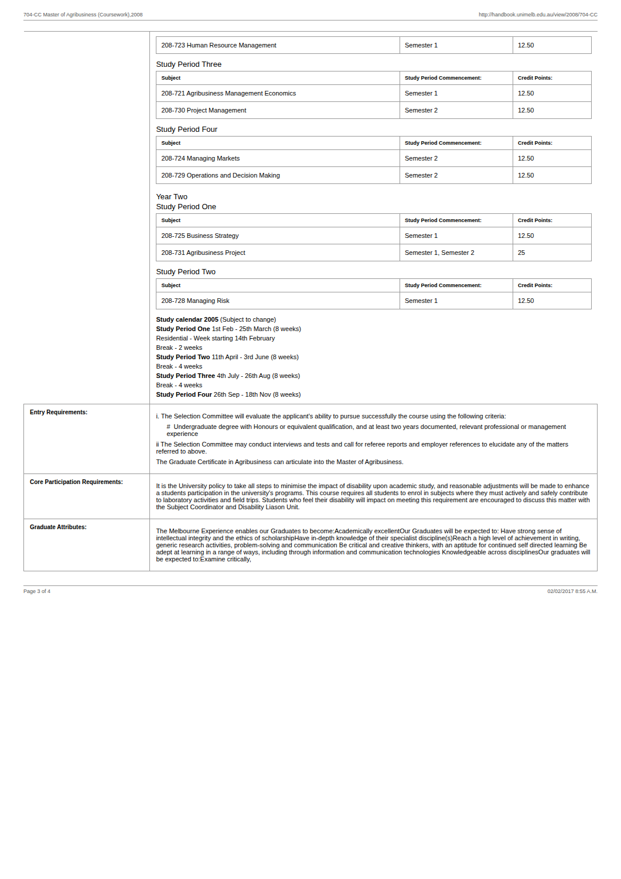704-CC Master of Agribusiness (Coursework),2008 http://handbook.unimelb.edu.au/view/2008/704-CC
| | / 208-723 Human Resource Management / Semester 1 / 12.50 / Study Period Three / Subject / Study Period Commencement: / Credit Points: / / --- / --- / --- / / 208-721 Agribusiness Management Economics / Semester 1 / 12.50 / / 208-730 Project Management / Semester 2 / 12.50 / Study Period Four / Subject / Study Period Commencement: / Credit Points: / / --- / --- / --- / / 208-724 Managing Markets / Semester 2 / 12.50 / / 208-729 Operations and Decision Making / Semester 2 / 12.50 / Year Two Study Period One / Subject / Study Period Commencement: / Credit Points: / / --- / --- / --- / / 208-725 Business Strategy / Semester 1 / 12.50 / / 208-731 Agribusiness Project / Semester 1, Semester 2 / 25 / Study Period Two / Subject / Study Period Commencement: / Credit Points: / / --- / --- / --- / / 208-728 Managing Risk / Semester 1 / 12.50 / Study calendar 2005 (Subject to change) Study Period One 1st Feb - 25th March (8 weeks) Residential - Week starting 14th February Break - 2 weeks Study Period Two 11th April - 3rd June (8 weeks) Break - 4 weeks Study Period Three 4th July - 26th Aug (8 weeks) Break - 4 weeks Study Period Four 26th Sep - 18th Nov (8 weeks) |
| Entry Requirements: | i. The Selection Committee will evaluate the applicant's ability to pursue successfully the course using the following criteria: Undergraduate degree with Honours or equivalent qualification, and at least two years documented, relevant professional or management experience ii The Selection Committee may conduct interviews and tests and call for referee reports and employer references to elucidate any of the matters referred to above. The Graduate Certificate in Agribusiness can articulate into the Master of Agribusiness. |
| Core Participation Requirements: | It is the University policy to take all steps to minimise the impact of disability upon academic study, and reasonable adjustments will be made to enhance a students participation in the university's programs. This course requires all students to enrol in subjects where they must actively and safely contribute to laboratory activities and field trips. Students who feel their disability will impact on meeting this requirement are encouraged to discuss this matter with the Subject Coordinator and Disability Liason Unit. |
| Graduate Attributes: | The Melbourne Experience enables our Graduates to become:Academically excellentOur Graduates will be expected to: Have strong sense of intellectual integrity and the ethics of scholarshipHave in-depth knowledge of their specialist discipline(s)Reach a high level of achievement in writing, generic research activities, problem-solving and communication Be critical and creative thinkers, with an aptitude for continued self directed learning Be adept at learning in a range of ways, including through information and communication technologies Knowledgeable across disciplinesOur graduates will be expected to:Examine critically, |
Page 3 of 4 02/02/2017 8:55 A.M.